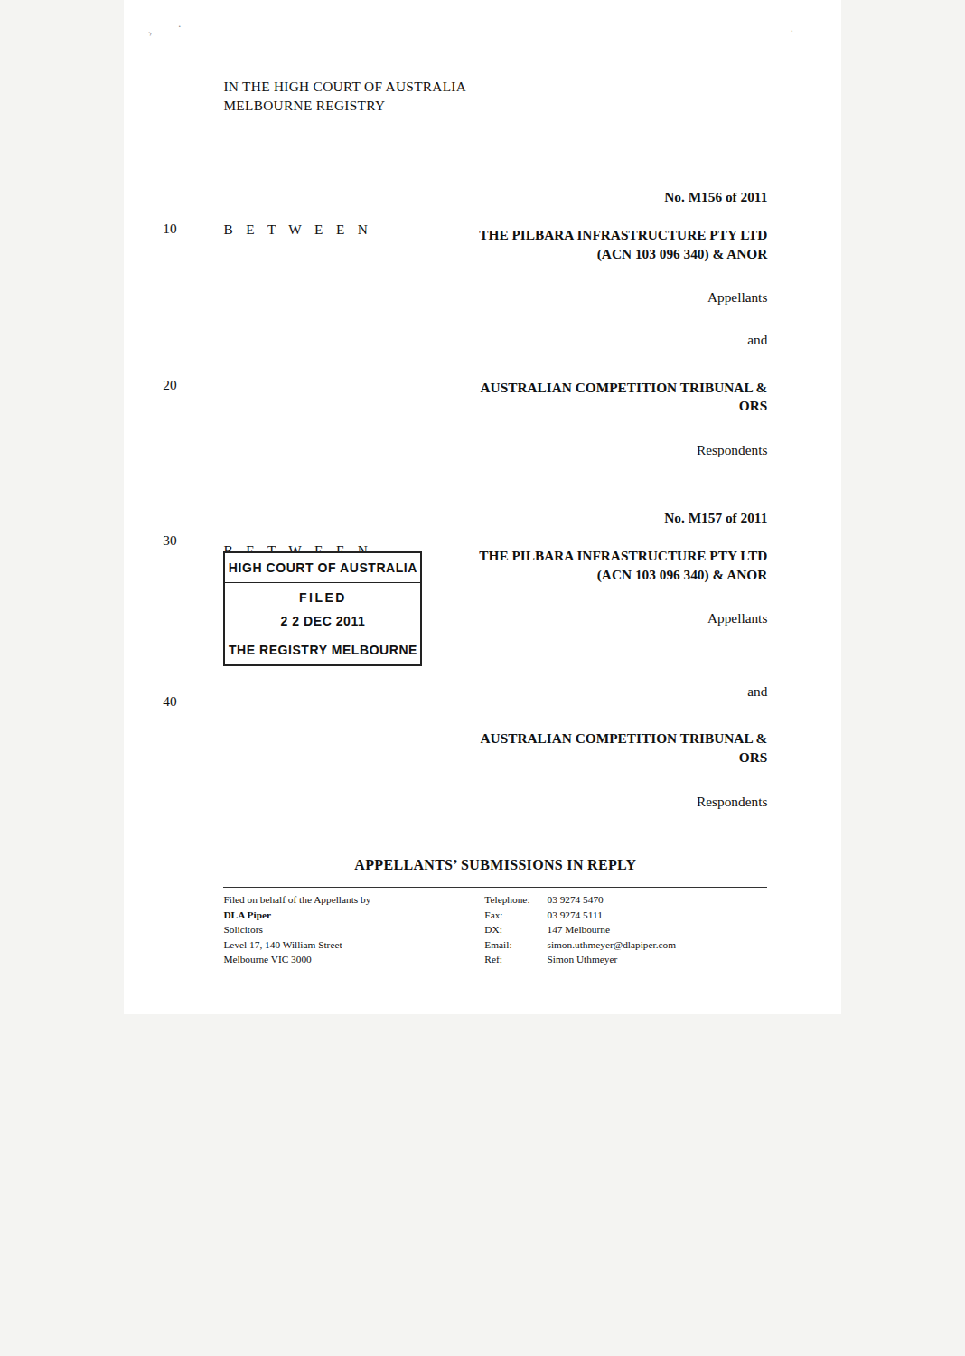›
·
·
10
20
30
40
IN THE HIGH COURT OF AUSTRALIA
MELBOURNE REGISTRY
No. M156 of 2011
B E T W E E N
THE PILBARA INFRASTRUCTURE PTY LTD
(ACN 103 096 340) & ANOR
Appellants
and
AUSTRALIAN COMPETITION TRIBUNAL &
ORS
Respondents
No. M157 of 2011
B E T W E E N
THE PILBARA INFRASTRUCTURE PTY LTD
(ACN 103 096 340) & ANOR
Appellants
and
HIGH COURT OF AUSTRALIA
FILED 2 2 DEC 2011
THE REGISTRY MELBOURNE
AUSTRALIAN COMPETITION TRIBUNAL &
ORS
Respondents
APPELLANTS’ SUBMISSIONS IN REPLY
| Filed on behalf of the Appellants by | Telephone: | 03 9274 5470 |
| DLA Piper | Fax: | 03 9274 5111 |
| Solicitors | DX: | 147 Melbourne |
| Level 17, 140 William Street | Email: | simon.uthmeyer@dlapiper.com |
| Melbourne VIC 3000 | Ref: | Simon Uthmeyer |